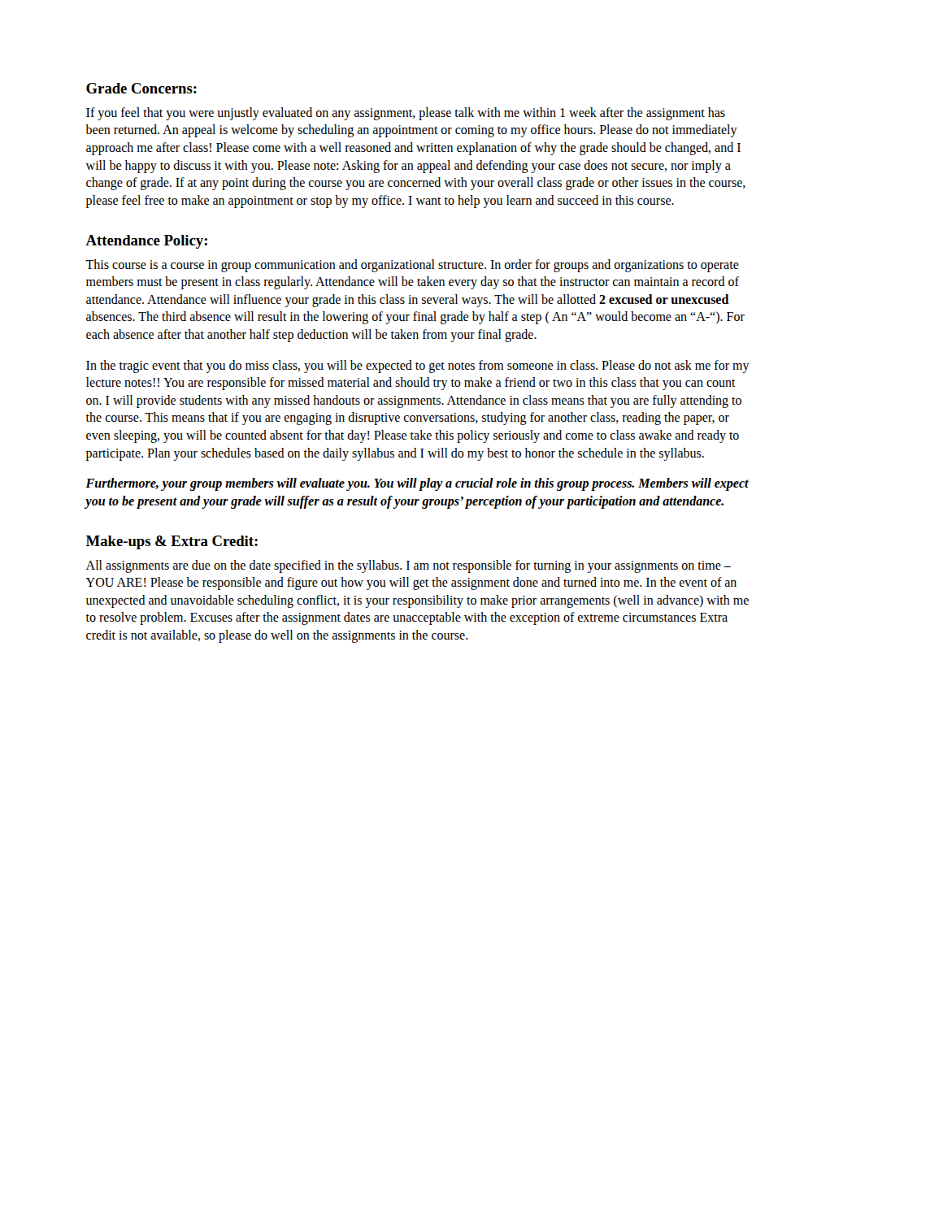Grade Concerns:
If you feel that you were unjustly evaluated on any assignment, please talk with me within 1 week after the assignment has been returned. An appeal is welcome by scheduling an appointment or coming to my office hours. Please do not immediately approach me after class! Please come with a well reasoned and written explanation of why the grade should be changed, and I will be happy to discuss it with you. Please note: Asking for an appeal and defending your case does not secure, nor imply a change of grade. If at any point during the course you are concerned with your overall class grade or other issues in the course, please feel free to make an appointment or stop by my office. I want to help you learn and succeed in this course.
Attendance Policy:
This course is a course in group communication and organizational structure. In order for groups and organizations to operate members must be present in class regularly. Attendance will be taken every day so that the instructor can maintain a record of attendance. Attendance will influence your grade in this class in several ways. The will be allotted 2 excused or unexcused absences. The third absence will result in the lowering of your final grade by half a step ( An “A” would become an “A-“). For each absence after that another half step deduction will be taken from your final grade.
In the tragic event that you do miss class, you will be expected to get notes from someone in class. Please do not ask me for my lecture notes!! You are responsible for missed material and should try to make a friend or two in this class that you can count on. I will provide students with any missed handouts or assignments. Attendance in class means that you are fully attending to the course. This means that if you are engaging in disruptive conversations, studying for another class, reading the paper, or even sleeping, you will be counted absent for that day! Please take this policy seriously and come to class awake and ready to participate. Plan your schedules based on the daily syllabus and I will do my best to honor the schedule in the syllabus.
Furthermore, your group members will evaluate you. You will play a crucial role in this group process. Members will expect you to be present and your grade will suffer as a result of your groups’ perception of your participation and attendance.
Make-ups & Extra Credit:
All assignments are due on the date specified in the syllabus. I am not responsible for turning in your assignments on time – YOU ARE! Please be responsible and figure out how you will get the assignment done and turned into me. In the event of an unexpected and unavoidable scheduling conflict, it is your responsibility to make prior arrangements (well in advance) with me to resolve problem. Excuses after the assignment dates are unacceptable with the exception of extreme circumstances Extra credit is not available, so please do well on the assignments in the course.